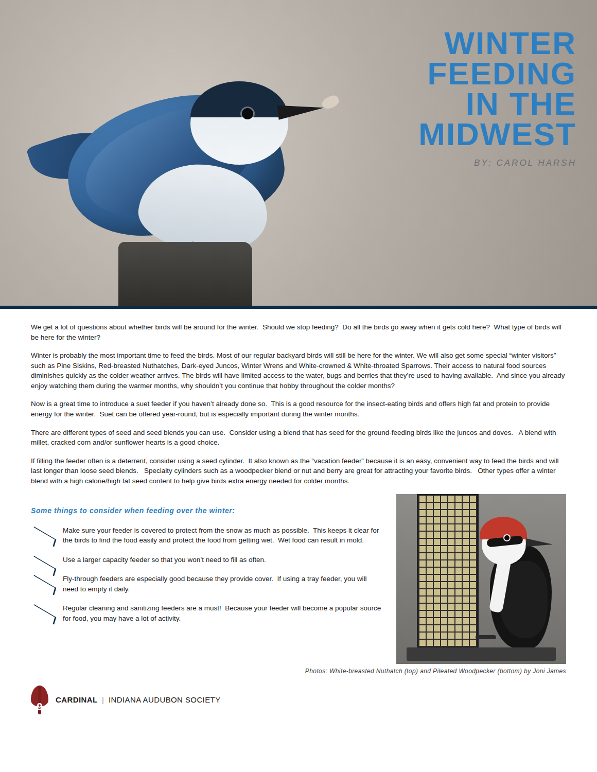Winter
Feeding
in the
Midwest
By: Carol Harsh
We get a lot of questions about whether birds will be around for the winter. Should we stop feeding? Do all the birds go away when it gets cold here? What type of birds will be here for the winter?
Winter is probably the most important time to feed the birds. Most of our regular backyard birds will still be here for the winter. We will also get some special “winter visitors” such as Pine Siskins, Red-breasted Nuthatches, Dark-eyed Juncos, Winter Wrens and White-crowned & White-throated Sparrows. Their access to natural food sources diminishes quickly as the colder weather arrives. The birds will have limited access to the water, bugs and berries that they’re used to having available. And since you already enjoy watching them during the warmer months, why shouldn’t you continue that hobby throughout the colder months?
Now is a great time to introduce a suet feeder if you haven’t already done so. This is a good resource for the insect-eating birds and offers high fat and protein to provide energy for the winter. Suet can be offered year-round, but is especially important during the winter months.
There are different types of seed and seed blends you can use. Consider using a blend that has seed for the ground-feeding birds like the juncos and doves. A blend with millet, cracked corn and/or sunflower hearts is a good choice.
If filling the feeder often is a deterrent, consider using a seed cylinder. It also known as the “vacation feeder” because it is an easy, convenient way to feed the birds and will last longer than loose seed blends. Specialty cylinders such as a woodpecker blend or nut and berry are great for attracting your favorite birds. Other types offer a winter blend with a high calorie/high fat seed content to help give birds extra energy needed for colder months.
Some things to consider when feeding over the winter:
Make sure your feeder is covered to protect from the snow as much as possible. This keeps it clear for the birds to find the food easily and protect the food from getting wet. Wet food can result in mold.
Use a larger capacity feeder so that you won’t need to fill as often.
Fly-through feeders are especially good because they provide cover. If using a tray feeder, you will need to empty it daily.
Regular cleaning and sanitizing feeders are a must! Because your feeder will become a popular source for food, you may have a lot of activity.
Photos: White-breasted Nuthatch (top) and Pileated Woodpecker (bottom) by Joni James
9
CARDINAL | INDIANA AUDUBON SOCIETY